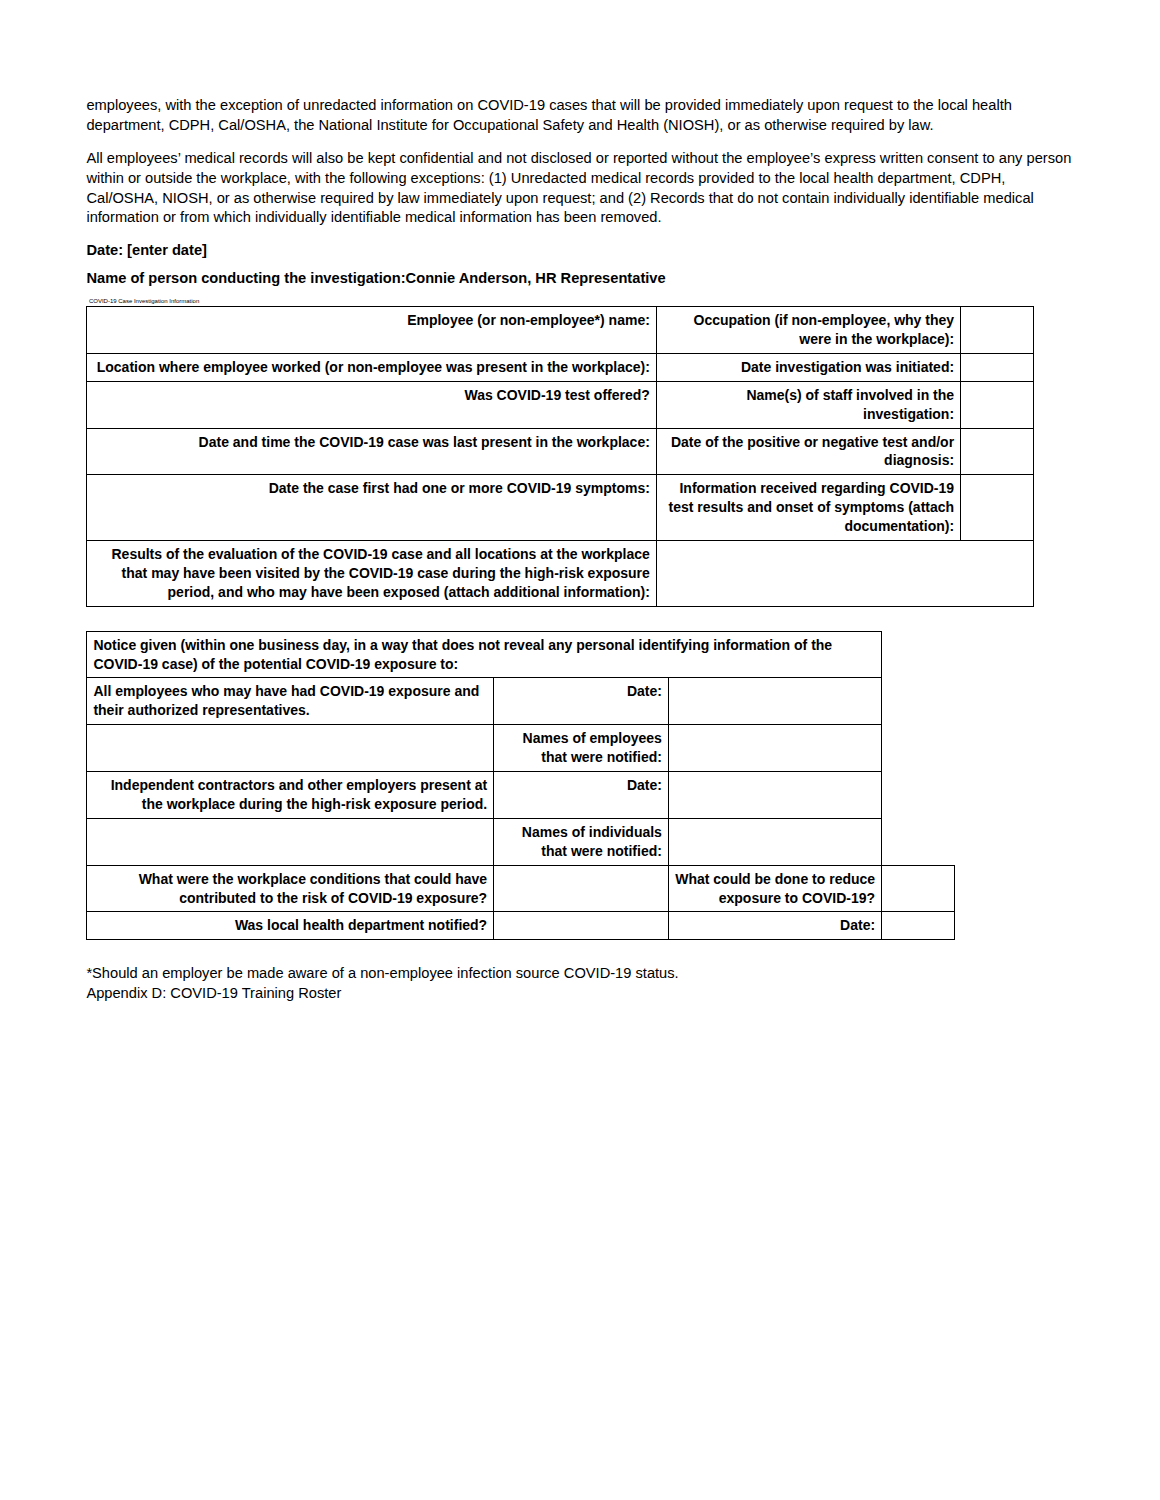employees, with the exception of unredacted information on COVID-19 cases that will be provided immediately upon request to the local health department, CDPH, Cal/OSHA, the National Institute for Occupational Safety and Health (NIOSH), or as otherwise required by law.
All employees’ medical records will also be kept confidential and not disclosed or reported without the employee’s express written consent to any person within or outside the workplace, with the following exceptions: (1) Unredacted medical records provided to the local health department, CDPH, Cal/OSHA, NIOSH, or as otherwise required by law immediately upon request; and (2) Records that do not contain individually identifiable medical information or from which individually identifiable medical information has been removed.
Date: [enter date]
Name of person conducting the investigation:Connie Anderson, HR Representative
| COVID-19 Case Investigation Information | | |
| Employee (or non-employee*) name: | Occupation (if non-employee, why they were in the workplace): | |
| Location where employee worked (or non-employee was present in the workplace): | Date investigation was initiated: | |
| Was COVID-19 test offered? | Name(s) of staff involved in the investigation: | |
| Date and time the COVID-19 case was last present in the workplace: | Date of the positive or negative test and/or diagnosis: | |
| Date the case first had one or more COVID-19 symptoms: | Information received regarding COVID-19 test results and onset of symptoms (attach documentation): | |
| Results of the evaluation of the COVID-19 case and all locations at the workplace that may have been visited by the COVID-19 case during the high-risk exposure period, and who may have been exposed (attach additional information): | |
| Notice given (within one business day, in a way that does not reveal any personal identifying information of the COVID-19 case) of the potential COVID-19 exposure to: |
| All employees who may have had COVID-19 exposure and their authorized representatives. | Date: | |
| | Names of employees that were notified: | |
| Independent contractors and other employers present at the workplace during the high-risk exposure period. | Date: | |
| | Names of individuals that were notified: | |
| What were the workplace conditions that could have contributed to the risk of COVID-19 exposure? | | What could be done to reduce exposure to COVID-19? | |
| Was local health department notified? | | Date: | |
*Should an employer be made aware of a non-employee infection source COVID-19 status.
Appendix D: COVID-19 Training Roster